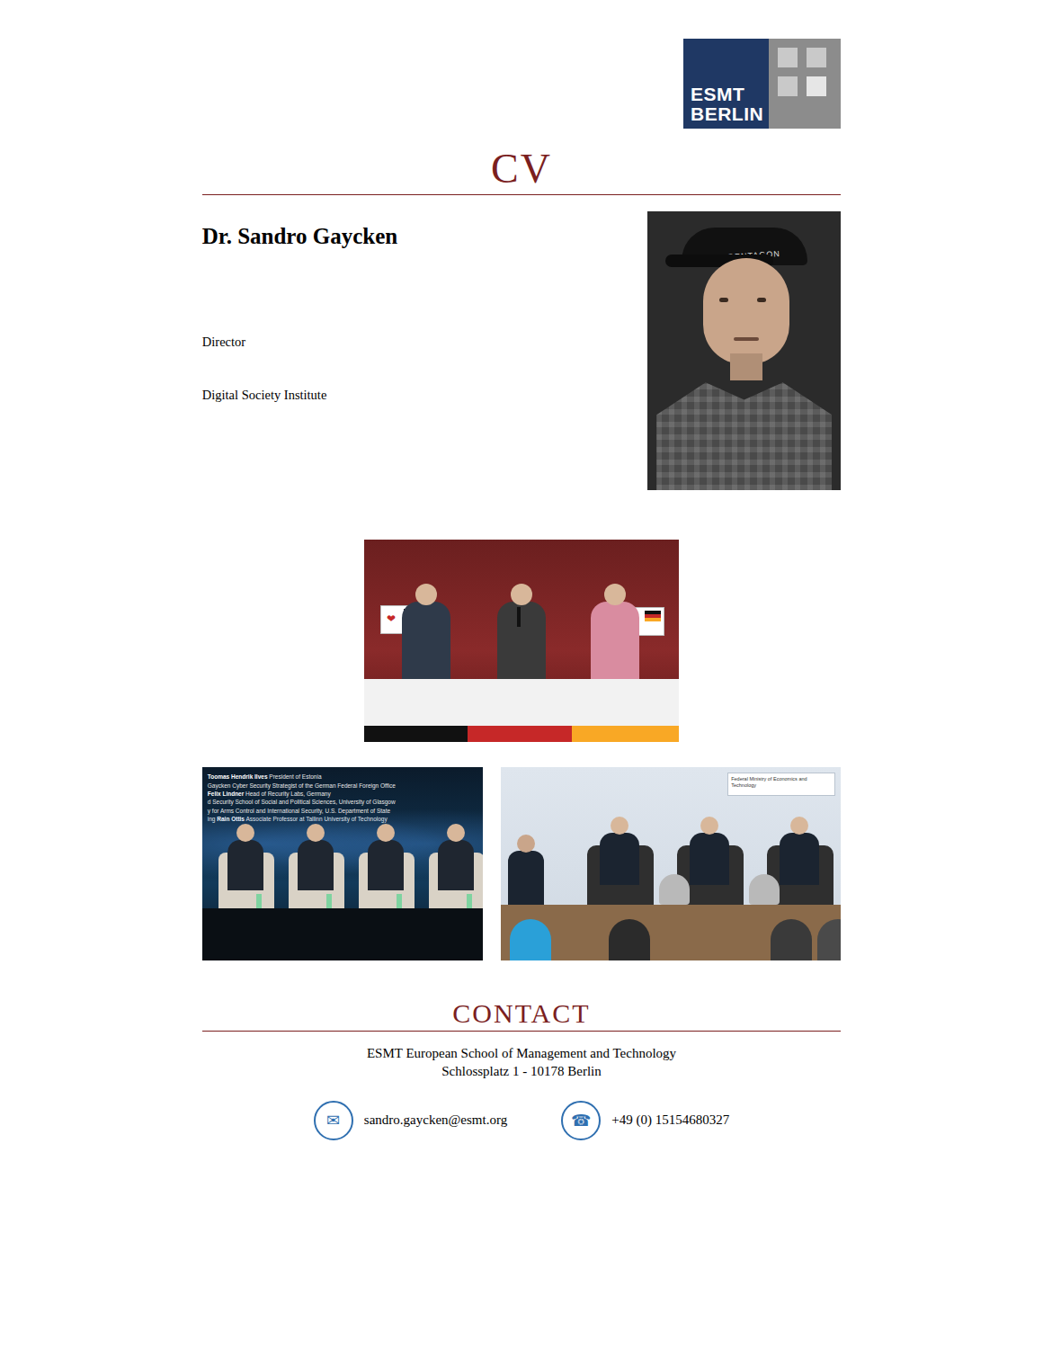ESMT
BERLIN
CV
Dr. Sandro Gaycken
Director
Digital Society Institute
PENTAGON
❤
❤
Toomas Hendrik Ilves President of Estonia
Gaycken Cyber Security Strategist of the German Federal Foreign Office
Felix Lindner Head of Recurity Labs, Germany
d Security School of Social and Political Sciences, University of Glasgow
y for Arms Control and International Security, U.S. Department of State
ing Rain Ottis Associate Professor at Tallinn University of Technology
Federal Ministry of Economics and Technology
CONTACT
ESMT European School of Management and Technology
Schlossplatz 1 - 10178 Berlin
✉ sandro.gaycken@esmt.org
☎ +49 (0) 15154680327